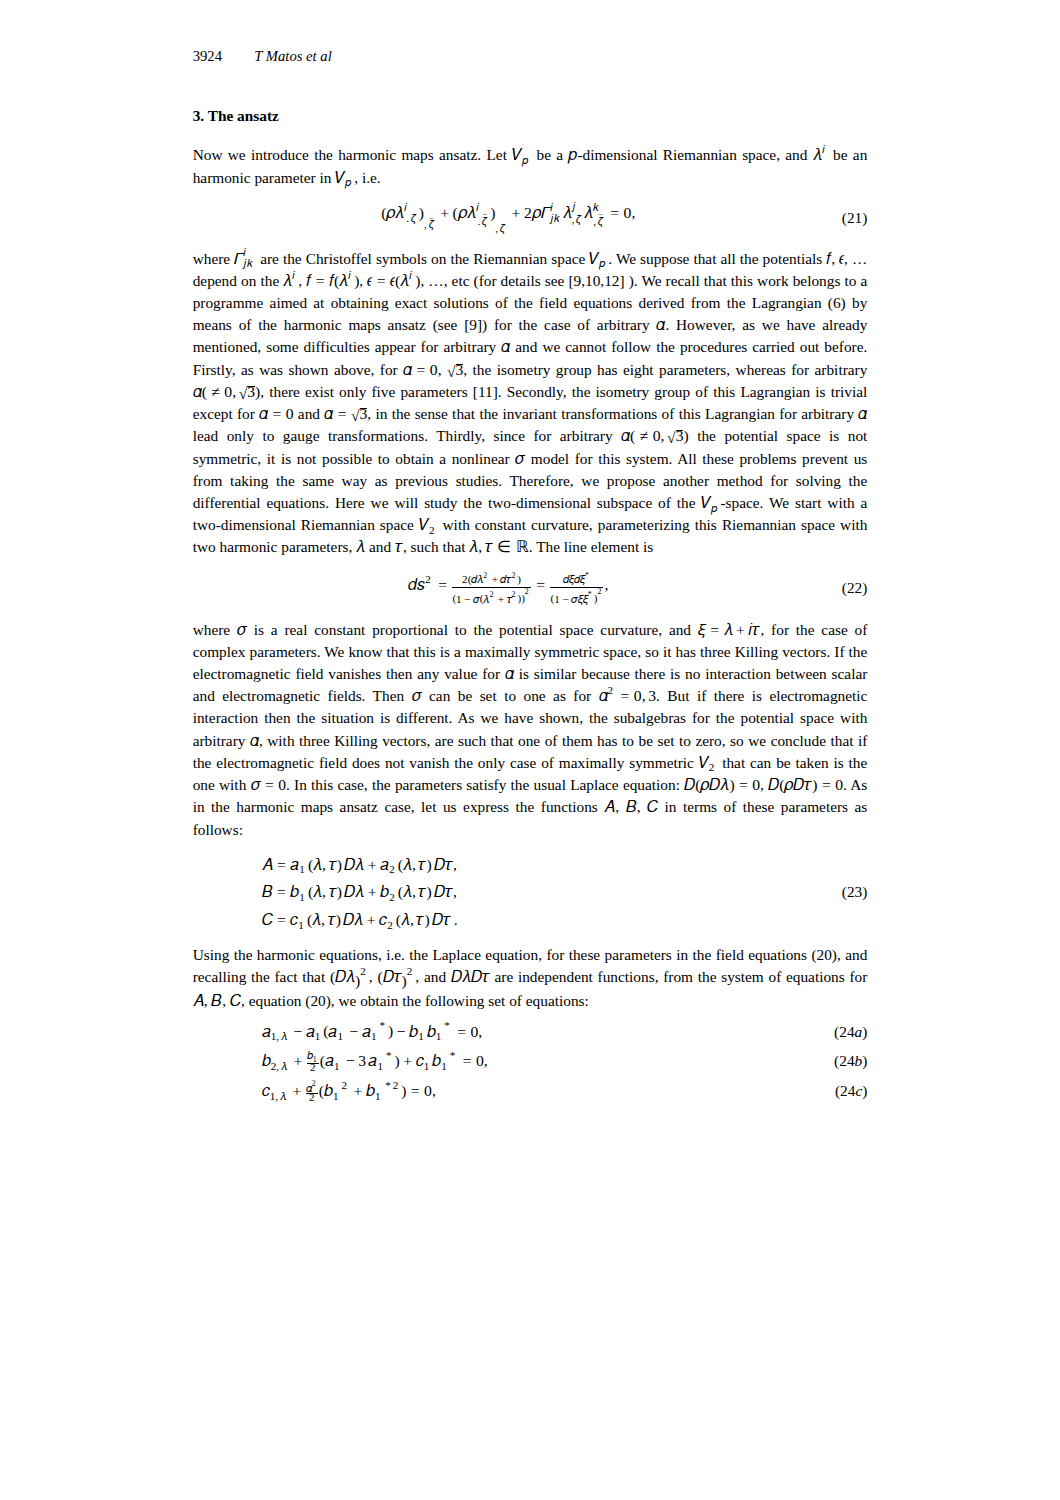3924 T Matos et al
3. The ansatz
Now we introduce the harmonic maps ansatz. Let Vp be a p-dimensional Riemannian space, and λi be an harmonic parameter in Vp, i.e.
(ρλ.ζi) ,ζ¯ + (ρλ.ζ¯i) ,ζ + 2ρ Γjki λ,ζj λ,ζ¯k =0,
(21)
where Γjki are the Christoffel symbols on the Riemannian space Vp. We suppose that all the potentials f, ϵ, … depend on the λi, f=f(λi), ϵ=ϵ(λi), …, etc (for details see [9,10,12] ). We recall that this work belongs to a programme aimed at obtaining exact solutions of the field equations derived from the Lagrangian (6) by means of the harmonic maps ansatz (see [9]) for the case of arbitrary α. However, as we have already mentioned, some difficulties appear for arbitrary α and we cannot follow the procedures carried out before. Firstly, as was shown above, for α=0, 3, the isometry group has eight parameters, whereas for arbitrary α(≠0,3), there exist only five parameters [11]. Secondly, the isometry group of this Lagrangian is trivial except for α=0 and α=3, in the sense that the invariant transformations of this Lagrangian for arbitrary α lead only to gauge transformations. Thirdly, since for arbitrary α(≠0,3) the potential space is not symmetric, it is not possible to obtain a nonlinear σ model for this system. All these problems prevent us from taking the same way as previous studies. Therefore, we propose another method for solving the differential equations. Here we will study the two-dimensional subspace of the Vp-space. We start with a two-dimensional Riemannian space V2 with constant curvature, parameterizing this Riemannian space with two harmonic parameters, λ and τ, such that λ,τ∈ℝ. The line element is
ds2 = 2(dλ2+dτ2) (1−σ(λ2+τ2))2 = dξdξ* (1−σξξ*)2 ,
(22)
where σ is a real constant proportional to the potential space curvature, and ξ=λ+iτ, for the case of complex parameters. We know that this is a maximally symmetric space, so it has three Killing vectors. If the electromagnetic field vanishes then any value for α is similar because there is no interaction between scalar and electromagnetic fields. Then σ can be set to one as for α2=0,3. But if there is electromagnetic interaction then the situation is different. As we have shown, the subalgebras for the potential space with arbitrary α, with three Killing vectors, are such that one of them has to be set to zero, so we conclude that if the electromagnetic field does not vanish the only case of maximally symmetric V2 that can be taken is the one with σ=0. In this case, the parameters satisfy the usual Laplace equation: D(ρDλ)=0, D(ρDτ)=0. As in the harmonic maps ansatz case, let us express the functions A, B, C in terms of these parameters as follows:
A=a1(λ,τ)Dλ+a2(λ,τ)Dτ,
(23)
B=b1(λ,τ)Dλ+b2(λ,τ)Dτ,
C=c1(λ,τ)Dλ+c2(λ,τ)Dτ.
Using the harmonic equations, i.e. the Laplace equation, for these parameters in the field equations (20), and recalling the fact that (Dλ)2, (Dτ)2, and DλDτ are independent functions, from the system of equations for A, B, C, equation (20), we obtain the following set of equations:
a1,λ − a1 (a1−a1*) − b1b1* =0,
(24a)
b2,λ + b12 (a1−3a1*) + c1b1* =0,
(24b)
c1,λ + α22 (b12+b1*2) =0,
(24c)